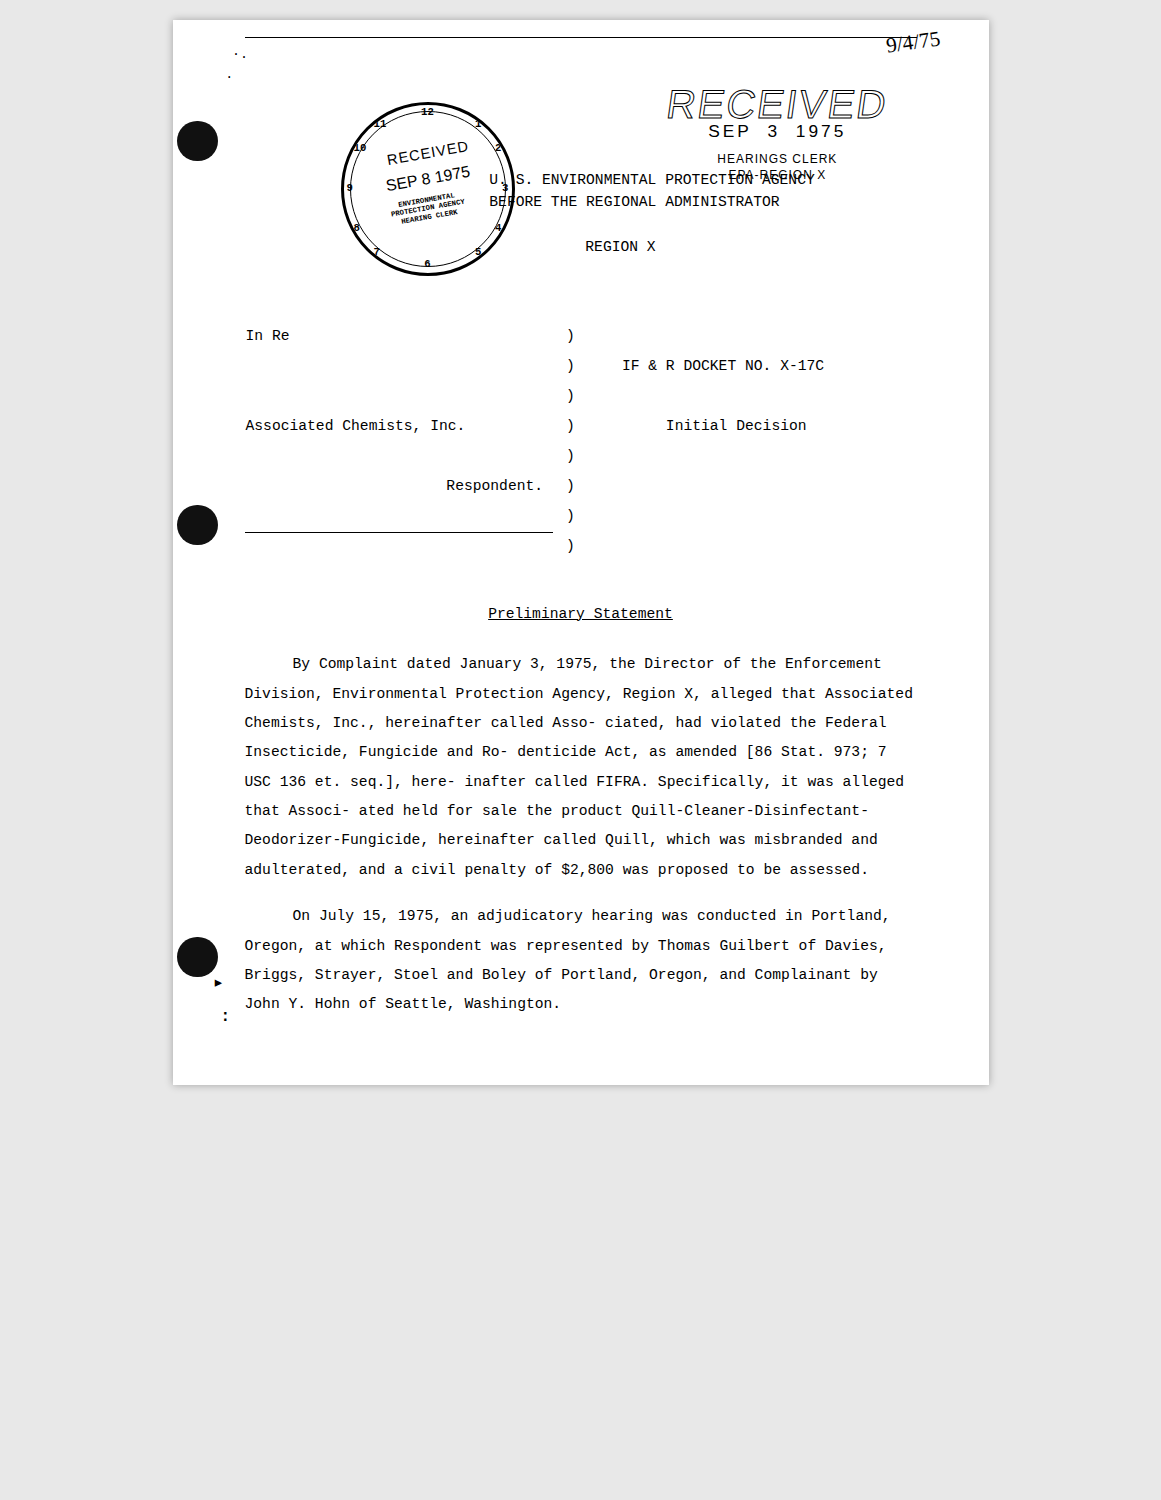9/4/75
·.
·
12 1 2 3 4 5 6 7 8 9 10 11
RECEIVED
SEP 8 1975
ENVIRONMENTAL
PROTECTION AGENCY
HEARING CLERK
RECEIVED
SEP 3 1975
HEARINGS CLERK
EPA-REGION X
U. S. ENVIRONMENTAL PROTECTION AGENCY
BEFORE THE REGIONAL ADMINISTRATOR
REGION X
| In Re | ) | |
| | ) | IF & R DOCKET NO. X-17C |
| | ) | |
| Associated Chemists, Inc. | ) | Initial Decision |
| | ) | |
| Respondent. | ) | |
| | ) | |
| | ) | |
Preliminary Statement
By Complaint dated January 3, 1975, the Director of the Enforcement Division, Environmental Protection Agency, Region X, alleged that Associated Chemists, Inc., hereinafter called Asso- ciated, had violated the Federal Insecticide, Fungicide and Ro- denticide Act, as amended [86 Stat. 973; 7 USC 136 et. seq.], here- inafter called FIFRA. Specifically, it was alleged that Associ- ated held for sale the product Quill-Cleaner-Disinfectant- Deodorizer-Fungicide, hereinafter called Quill, which was misbranded and adulterated, and a civil penalty of $2,800 was proposed to be assessed.
On July 15, 1975, an adjudicatory hearing was conducted in Portland, Oregon, at which Respondent was represented by Thomas Guilbert of Davies, Briggs, Strayer, Stoel and Boley of Portland, Oregon, and Complainant by John Y. Hohn of Seattle, Washington.
▸
: